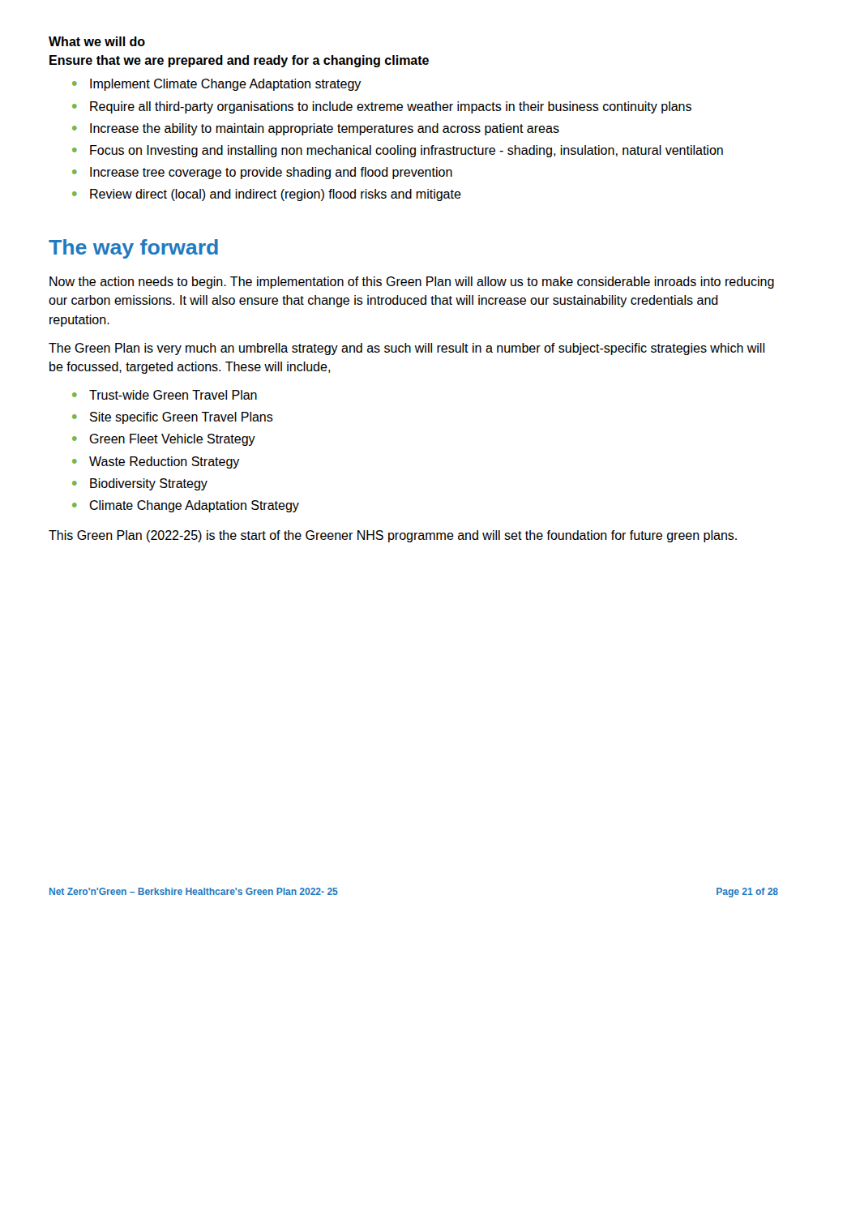What we will do
Ensure that we are prepared and ready for a changing climate
Implement Climate Change Adaptation strategy
Require all third-party organisations to include extreme weather impacts in their business continuity plans
Increase the ability to maintain appropriate temperatures and across patient areas
Focus on Investing and installing non mechanical cooling infrastructure - shading, insulation, natural ventilation
Increase tree coverage to provide shading and flood prevention
Review direct (local) and indirect (region) flood risks and mitigate
The way forward
Now the action needs to begin. The implementation of this Green Plan will allow us to make considerable inroads into reducing our carbon emissions. It will also ensure that change is introduced that will increase our sustainability credentials and reputation.
The Green Plan is very much an umbrella strategy and as such will result in a number of subject-specific strategies which will be focussed, targeted actions. These will include,
Trust-wide Green Travel Plan
Site specific Green Travel Plans
Green Fleet Vehicle Strategy
Waste Reduction Strategy
Biodiversity Strategy
Climate Change Adaptation Strategy
This Green Plan (2022-25) is the start of the Greener NHS programme and will set the foundation for future green plans.
Net Zero'n'Green – Berkshire Healthcare's Green Plan 2022- 25 Page 21 of 28